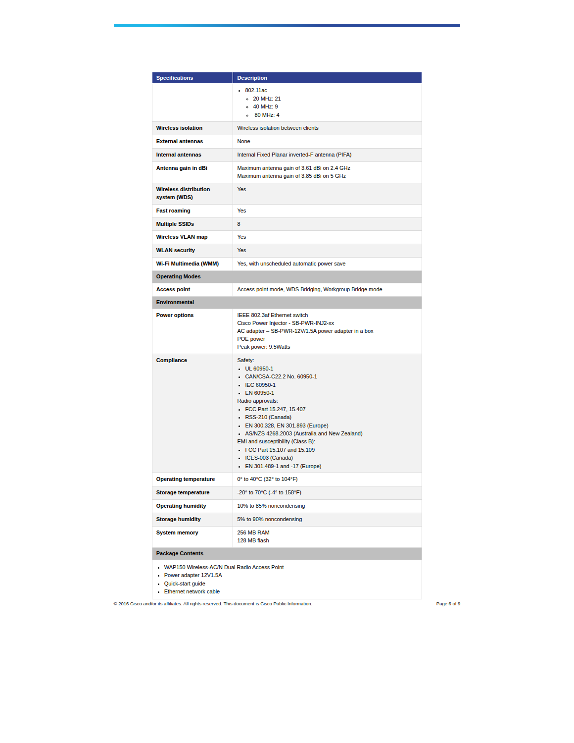| Specifications | Description |
| --- | --- |
| | 802.11ac 20 MHz: 21 40 MHz: 9 80 MHz: 4 |
| Wireless isolation | Wireless isolation between clients |
| External antennas | None |
| Internal antennas | Internal Fixed Planar inverted-F antenna (PIFA) |
| Antenna gain in dBi | Maximum antenna gain of 3.61 dBi on 2.4 GHz Maximum antenna gain of 3.85 dBi on 5 GHz |
| Wireless distribution system (WDS) | Yes |
| Fast roaming | Yes |
| Multiple SSIDs | 8 |
| Wireless VLAN map | Yes |
| WLAN security | Yes |
| Wi-Fi Multimedia (WMM) | Yes, with unscheduled automatic power save |
| Operating Modes |
| Access point | Access point mode, WDS Bridging, Workgroup Bridge mode |
| Environmental |
| Power options | IEEE 802.3af Ethernet switch Cisco Power Injector - SB-PWR-INJ2-xx AC adapter – SB-PWR-12V/1.5A power adapter in a box POE power Peak power: 9.5Watts |
| Compliance | Safety: UL 60950-1 CAN/CSA-C22.2 No. 60950-1 IEC 60950-1 EN 60950-1 Radio approvals: FCC Part 15.247, 15.407 RSS-210 (Canada) EN 300.328, EN 301.893 (Europe) AS/NZS 4268.2003 (Australia and New Zealand) EMI and susceptibility (Class B): FCC Part 15.107 and 15.109 ICES-003 (Canada) EN 301.489-1 and -17 (Europe) |
| Operating temperature | 0° to 40°C (32° to 104°F) |
| Storage temperature | -20° to 70°C (-4° to 158°F) |
| Operating humidity | 10% to 85% noncondensing |
| Storage humidity | 5% to 90% noncondensing |
| System memory | 256 MB RAM 128 MB flash |
| Package Contents |
| WAP150 Wireless-AC/N Dual Radio Access Point Power adapter 12V1.5A Quick-start guide Ethernet network cable |
© 2016 Cisco and/or its affiliates. All rights reserved. This document is Cisco Public Information. Page 6 of 9